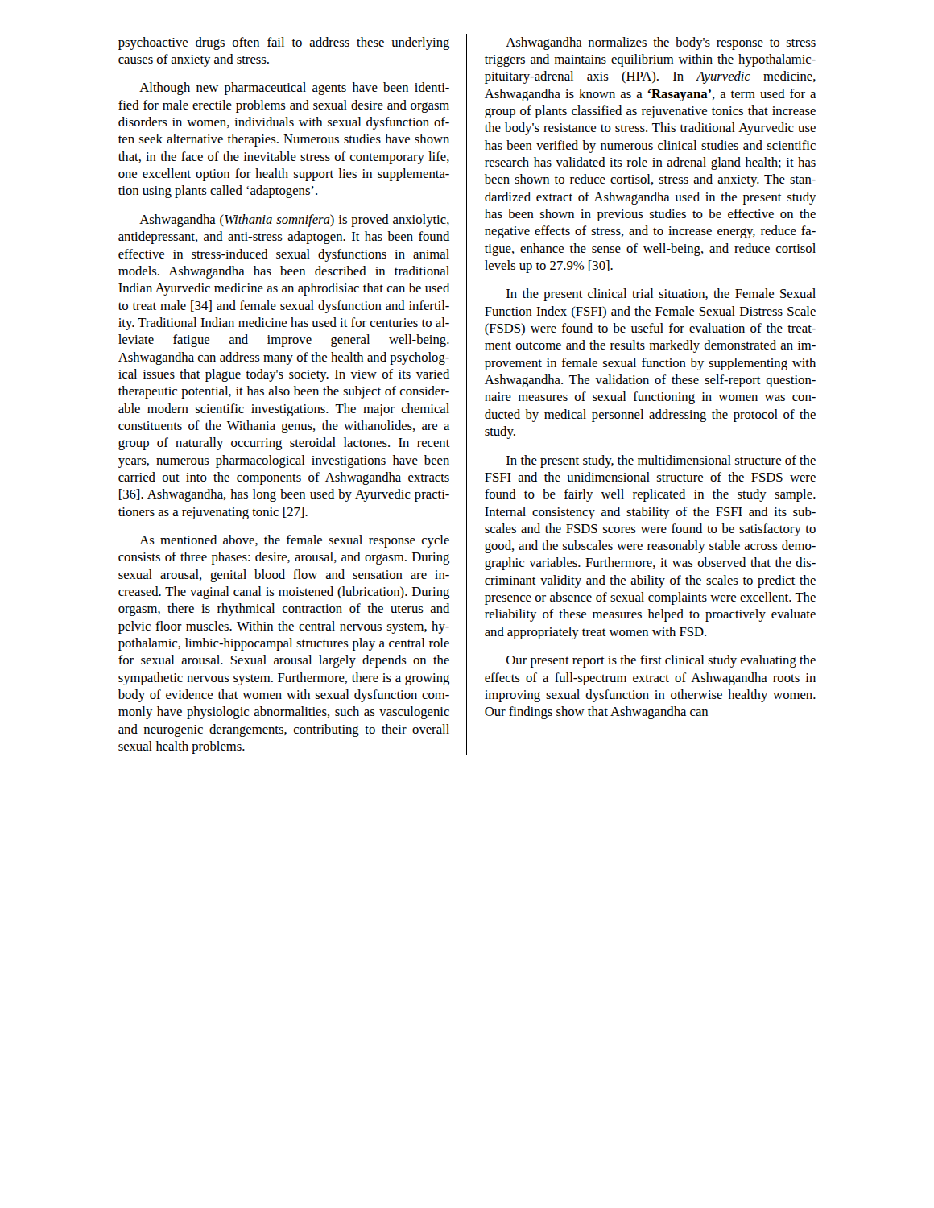psychoactive drugs often fail to address these underlying causes of anxiety and stress.
Although new pharmaceutical agents have been identified for male erectile problems and sexual desire and orgasm disorders in women, individuals with sexual dysfunction often seek alternative therapies. Numerous studies have shown that, in the face of the inevitable stress of contemporary life, one excellent option for health support lies in supplementation using plants called ‘adaptogens’.
Ashwagandha (Withania somnifera) is proved anxiolytic, antidepressant, and anti-stress adaptogen. It has been found effective in stress-induced sexual dysfunctions in animal models. Ashwagandha has been described in traditional Indian Ayurvedic medicine as an aphrodisiac that can be used to treat male [34] and female sexual dysfunction and infertility. Traditional Indian medicine has used it for centuries to alleviate fatigue and improve general well-being. Ashwagandha can address many of the health and psychological issues that plague today's society. In view of its varied therapeutic potential, it has also been the subject of considerable modern scientific investigations. The major chemical constituents of the Withania genus, the withanolides, are a group of naturally occurring steroidal lactones. In recent years, numerous pharmacological investigations have been carried out into the components of Ashwagandha extracts [36]. Ashwagandha, has long been used by Ayurvedic practitioners as a rejuvenating tonic [27].
As mentioned above, the female sexual response cycle consists of three phases: desire, arousal, and orgasm. During sexual arousal, genital blood flow and sensation are increased. The vaginal canal is moistened (lubrication). During orgasm, there is rhythmical contraction of the uterus and pelvic floor muscles. Within the central nervous system, hypothalamic, limbic-hippocampal structures play a central role for sexual arousal. Sexual arousal largely depends on the sympathetic nervous system. Furthermore, there is a growing body of evidence that women with sexual dysfunction commonly have physiologic abnormalities, such as vasculogenic and neurogenic derangements, contributing to their overall sexual health problems.
Ashwagandha normalizes the body's response to stress triggers and maintains equilibrium within the hypothalamic-pituitary-adrenal axis (HPA). In Ayurvedic medicine, Ashwagandha is known as a ‘Rasayana’, a term used for a group of plants classified as rejuvenative tonics that increase the body's resistance to stress. This traditional Ayurvedic use has been verified by numerous clinical studies and scientific research has validated its role in adrenal gland health; it has been shown to reduce cortisol, stress and anxiety. The standardized extract of Ashwagandha used in the present study has been shown in previous studies to be effective on the negative effects of stress, and to increase energy, reduce fatigue, enhance the sense of well-being, and reduce cortisol levels up to 27.9% [30].
In the present clinical trial situation, the Female Sexual Function Index (FSFI) and the Female Sexual Distress Scale (FSDS) were found to be useful for evaluation of the treatment outcome and the results markedly demonstrated an improvement in female sexual function by supplementing with Ashwagandha. The validation of these self-report questionnaire measures of sexual functioning in women was conducted by medical personnel addressing the protocol of the study.
In the present study, the multidimensional structure of the FSFI and the unidimensional structure of the FSDS were found to be fairly well replicated in the study sample. Internal consistency and stability of the FSFI and its subscales and the FSDS scores were found to be satisfactory to good, and the subscales were reasonably stable across demographic variables. Furthermore, it was observed that the discriminant validity and the ability of the scales to predict the presence or absence of sexual complaints were excellent. The reliability of these measures helped to proactively evaluate and appropriately treat women with FSD.
Our present report is the first clinical study evaluating the effects of a full-spectrum extract of Ashwagandha roots in improving sexual dysfunction in otherwise healthy women. Our findings show that Ashwagandha can